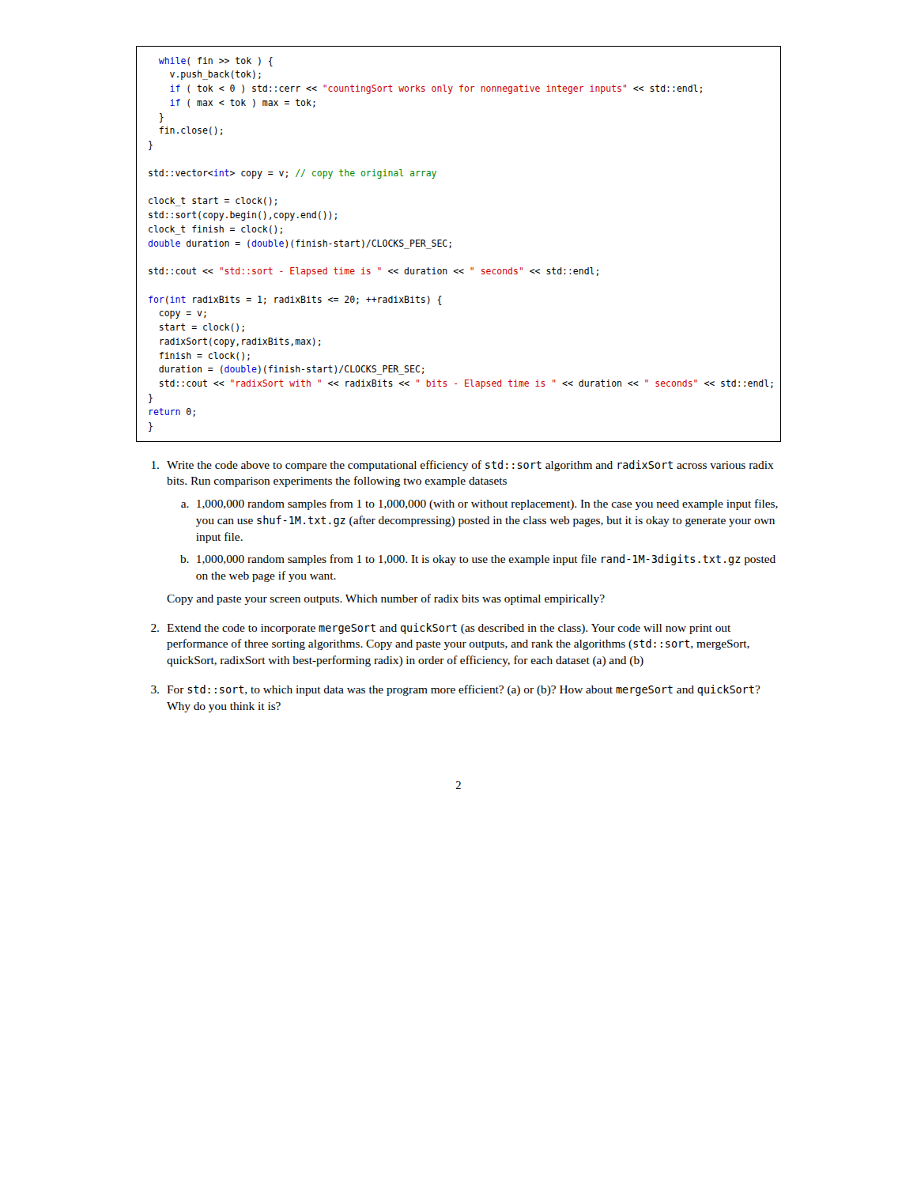while( fin >> tok ) {
    v.push_back(tok);
    if ( tok < 0 ) std::cerr << "countingSort works only for nonnegative integer inputs" << std::endl;
    if ( max < tok ) max = tok;
  }
  fin.close();
}

std::vector<int> copy = v; // copy the original array

clock_t start = clock();
std::sort(copy.begin(),copy.end());
clock_t finish = clock();
double duration = (double)(finish-start)/CLOCKS_PER_SEC;

std::cout << "std::sort - Elapsed time is " << duration << " seconds" << std::endl;

for(int radixBits = 1; radixBits <= 20; ++radixBits) {
  copy = v;
  start = clock();
  radixSort(copy,radixBits,max);
  finish = clock();
  duration = (double)(finish-start)/CLOCKS_PER_SEC;
  std::cout << "radixSort with " << radixBits << " bits - Elapsed time is " << duration << " seconds" << std::endl;
}
return 0;
}
Write the code above to compare the computational efficiency of std::sort algorithm and radixSort across various radix bits. Run comparison experiments the following two example datasets
1,000,000 random samples from 1 to 1,000,000 (with or without replacement). In the case you need example input files, you can use shuf-1M.txt.gz (after decompressing) posted in the class web pages, but it is okay to generate your own input file.
1,000,000 random samples from 1 to 1,000. It is okay to use the example input file rand-1M-3digits.txt.gz posted on the web page if you want.
Copy and paste your screen outputs. Which number of radix bits was optimal empirically?
Extend the code to incorporate mergeSort and quickSort (as described in the class). Your code will now print out performance of three sorting algorithms. Copy and paste your outputs, and rank the algorithms (std::sort, mergeSort, quickSort, radixSort with best-performing radix) in order of efficiency, for each dataset (a) and (b)
For std::sort, to which input data was the program more efficient? (a) or (b)? How about mergeSort and quickSort? Why do you think it is?
2